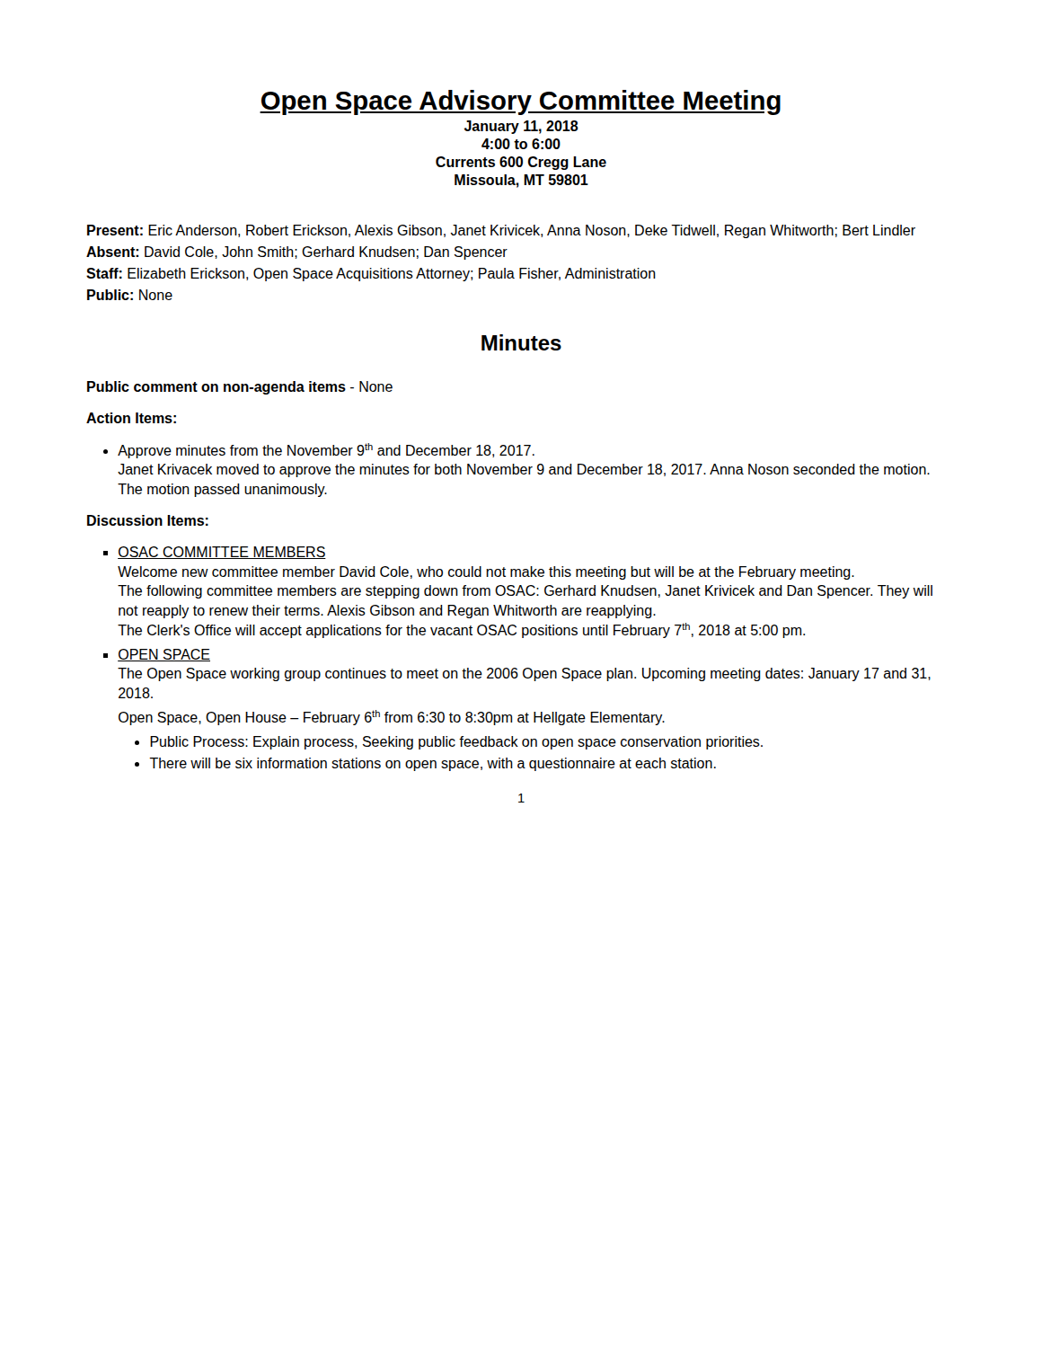Open Space Advisory Committee Meeting
January 11, 2018
4:00 to 6:00
Currents 600 Cregg Lane
Missoula, MT 59801
Present: Eric Anderson, Robert Erickson, Alexis Gibson, Janet Krivicek, Anna Noson, Deke Tidwell, Regan Whitworth; Bert Lindler
Absent: David Cole, John Smith; Gerhard Knudsen; Dan Spencer
Staff: Elizabeth Erickson, Open Space Acquisitions Attorney; Paula Fisher, Administration
Public: None
Minutes
Public comment on non-agenda items - None
Action Items:
Approve minutes from the November 9th and December 18, 2017.
Janet Krivacek moved to approve the minutes for both November 9 and December 18, 2017. Anna Noson seconded the motion. The motion passed unanimously.
Discussion Items:
OSAC COMMITTEE MEMBERS
Welcome new committee member David Cole, who could not make this meeting but will be at the February meeting.
The following committee members are stepping down from OSAC: Gerhard Knudsen, Janet Krivicek and Dan Spencer. They will not reapply to renew their terms. Alexis Gibson and Regan Whitworth are reapplying.
The Clerk's Office will accept applications for the vacant OSAC positions until February 7th, 2018 at 5:00 pm.
OPEN SPACE
The Open Space working group continues to meet on the 2006 Open Space plan. Upcoming meeting dates: January 17 and 31, 2018.
Open Space, Open House – February 6th from 6:30 to 8:30pm at Hellgate Elementary.
Public Process: Explain process, Seeking public feedback on open space conservation priorities.
There will be six information stations on open space, with a questionnaire at each station.
1